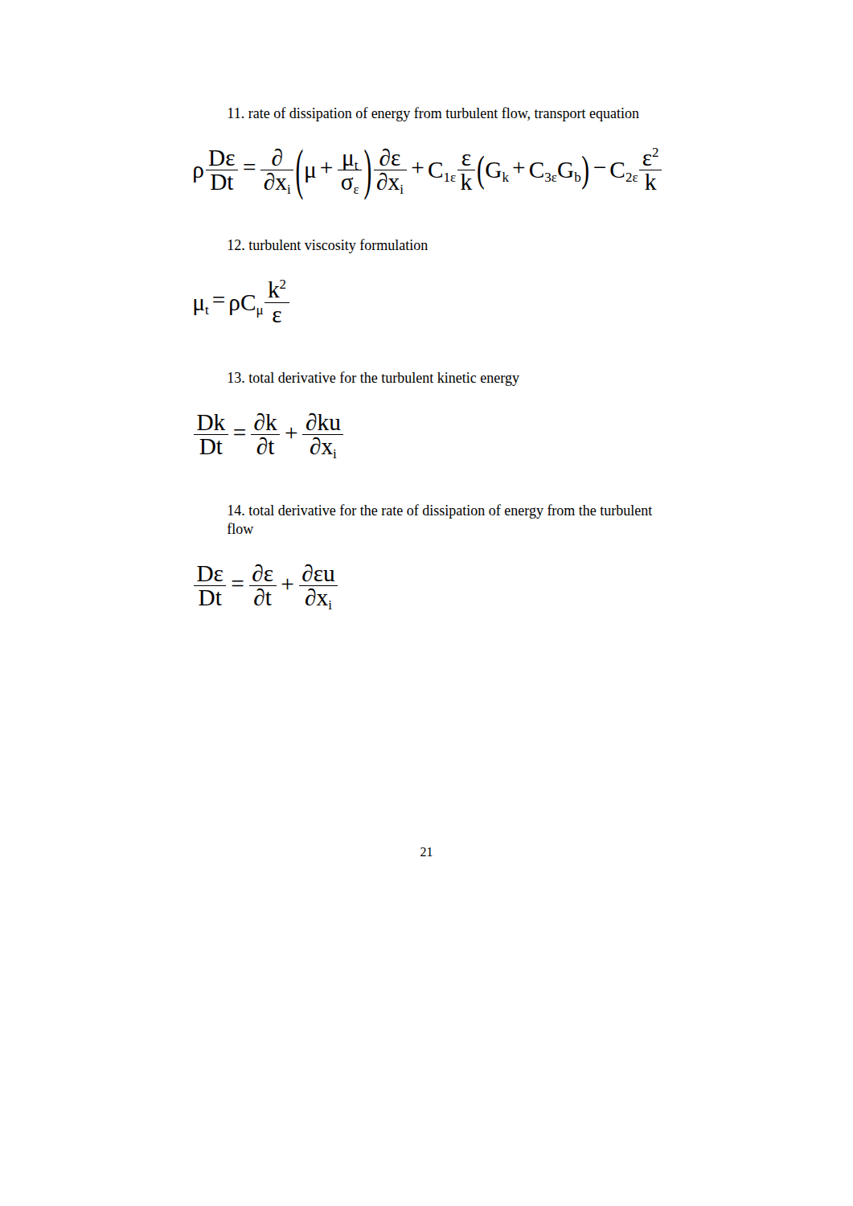11. rate of dissipation of energy from turbulent flow, transport equation
ρDε Dt=∂∂xi(μ+μt σε)∂ε∂xi+C1ε εk(Gk+C3εGb)−C2ε ε2 k
12. turbulent viscosity formulation
μt=ρCμ k2 ε
13. total derivative for the turbulent kinetic energy
Dk Dt=∂k∂t+∂ku∂xi
14. total derivative for the rate of dissipation of energy from the turbulent flow
Dε Dt=∂ε∂t+∂εu∂xi
21